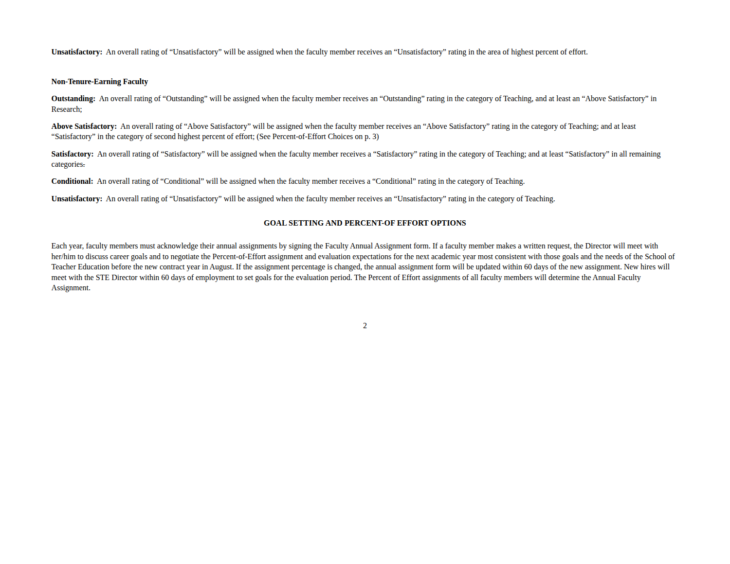Unsatisfactory: An overall rating of “Unsatisfactory” will be assigned when the faculty member receives an “Unsatisfactory” rating in the area of highest percent of effort.
Non-Tenure-Earning Faculty
Outstanding: An overall rating of “Outstanding” will be assigned when the faculty member receives an “Outstanding” rating in the category of Teaching, and at least an “Above Satisfactory” in Research;
Above Satisfactory: An overall rating of “Above Satisfactory” will be assigned when the faculty member receives an “Above Satisfactory” rating in the category of Teaching; and at least “Satisfactory” in the category of second highest percent of effort; (See Percent-of-Effort Choices on p. 3)
Satisfactory: An overall rating of “Satisfactory” will be assigned when the faculty member receives a “Satisfactory” rating in the category of Teaching; and at least “Satisfactory” in all remaining categories.
Conditional: An overall rating of “Conditional” will be assigned when the faculty member receives a “Conditional” rating in the category of Teaching.
Unsatisfactory: An overall rating of “Unsatisfactory” will be assigned when the faculty member receives an “Unsatisfactory” rating in the category of Teaching.
GOAL SETTING AND PERCENT-OF EFFORT OPTIONS
Each year, faculty members must acknowledge their annual assignments by signing the Faculty Annual Assignment form. If a faculty member makes a written request, the Director will meet with her/him to discuss career goals and to negotiate the Percent-of-Effort assignment and evaluation expectations for the next academic year most consistent with those goals and the needs of the School of Teacher Education before the new contract year in August. If the assignment percentage is changed, the annual assignment form will be updated within 60 days of the new assignment. New hires will meet with the STE Director within 60 days of employment to set goals for the evaluation period. The Percent of Effort assignments of all faculty members will determine the Annual Faculty Assignment.
2